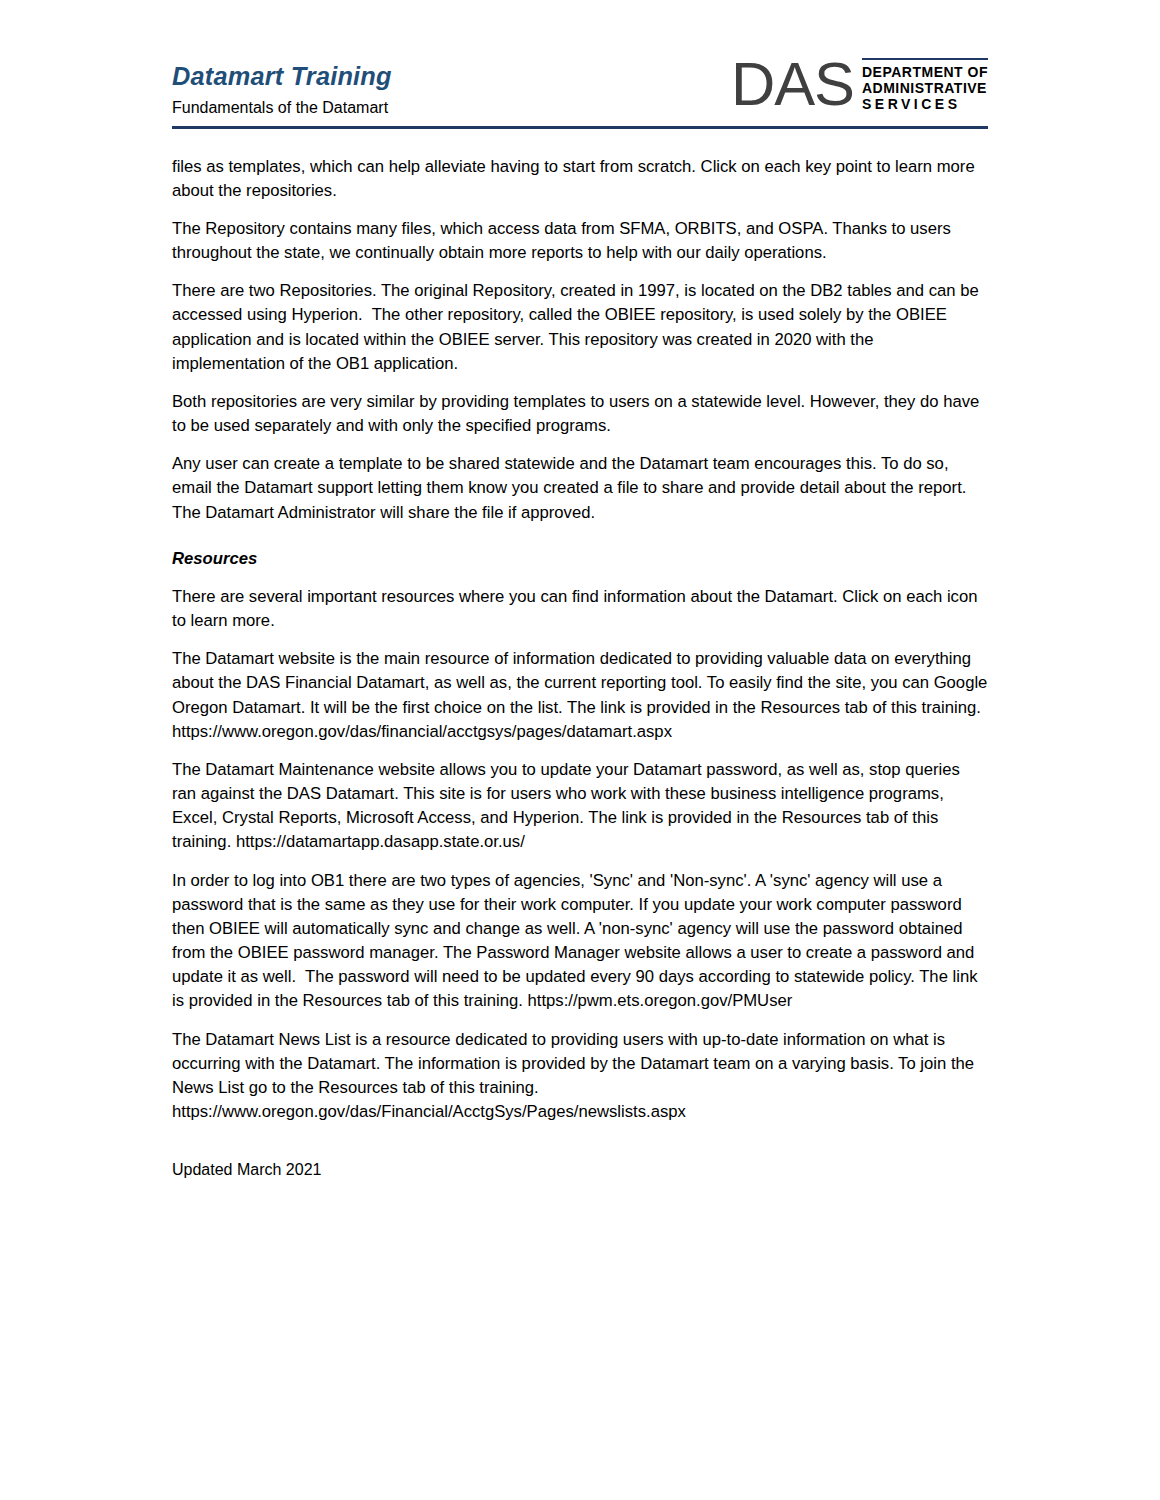Datamart Training
Fundamentals of the Datamart
DAS
DEPARTMENT OF
ADMINISTRATIVE
SERVICES
files as templates, which can help alleviate having to start from scratch. Click on each key point to learn more about the repositories.
The Repository contains many files, which access data from SFMA, ORBITS, and OSPA. Thanks to users throughout the state, we continually obtain more reports to help with our daily operations.
There are two Repositories. The original Repository, created in 1997, is located on the DB2 tables and can be accessed using Hyperion. The other repository, called the OBIEE repository, is used solely by the OBIEE application and is located within the OBIEE server. This repository was created in 2020 with the implementation of the OB1 application.
Both repositories are very similar by providing templates to users on a statewide level. However, they do have to be used separately and with only the specified programs.
Any user can create a template to be shared statewide and the Datamart team encourages this. To do so, email the Datamart support letting them know you created a file to share and provide detail about the report. The Datamart Administrator will share the file if approved.
Resources
There are several important resources where you can find information about the Datamart. Click on each icon to learn more.
The Datamart website is the main resource of information dedicated to providing valuable data on everything about the DAS Financial Datamart, as well as, the current reporting tool. To easily find the site, you can Google Oregon Datamart. It will be the first choice on the list. The link is provided in the Resources tab of this training. https://www.oregon.gov/das/financial/acctgsys/pages/datamart.aspx
The Datamart Maintenance website allows you to update your Datamart password, as well as, stop queries ran against the DAS Datamart. This site is for users who work with these business intelligence programs, Excel, Crystal Reports, Microsoft Access, and Hyperion. The link is provided in the Resources tab of this training. https://datamartapp.dasapp.state.or.us/
In order to log into OB1 there are two types of agencies, 'Sync' and 'Non-sync'. A 'sync' agency will use a password that is the same as they use for their work computer. If you update your work computer password then OBIEE will automatically sync and change as well. A 'non-sync' agency will use the password obtained from the OBIEE password manager. The Password Manager website allows a user to create a password and update it as well. The password will need to be updated every 90 days according to statewide policy. The link is provided in the Resources tab of this training. https://pwm.ets.oregon.gov/PMUser
The Datamart News List is a resource dedicated to providing users with up-to-date information on what is occurring with the Datamart. The information is provided by the Datamart team on a varying basis. To join the News List go to the Resources tab of this training.
https://www.oregon.gov/das/Financial/AcctgSys/Pages/newslists.aspx
Updated March 2021